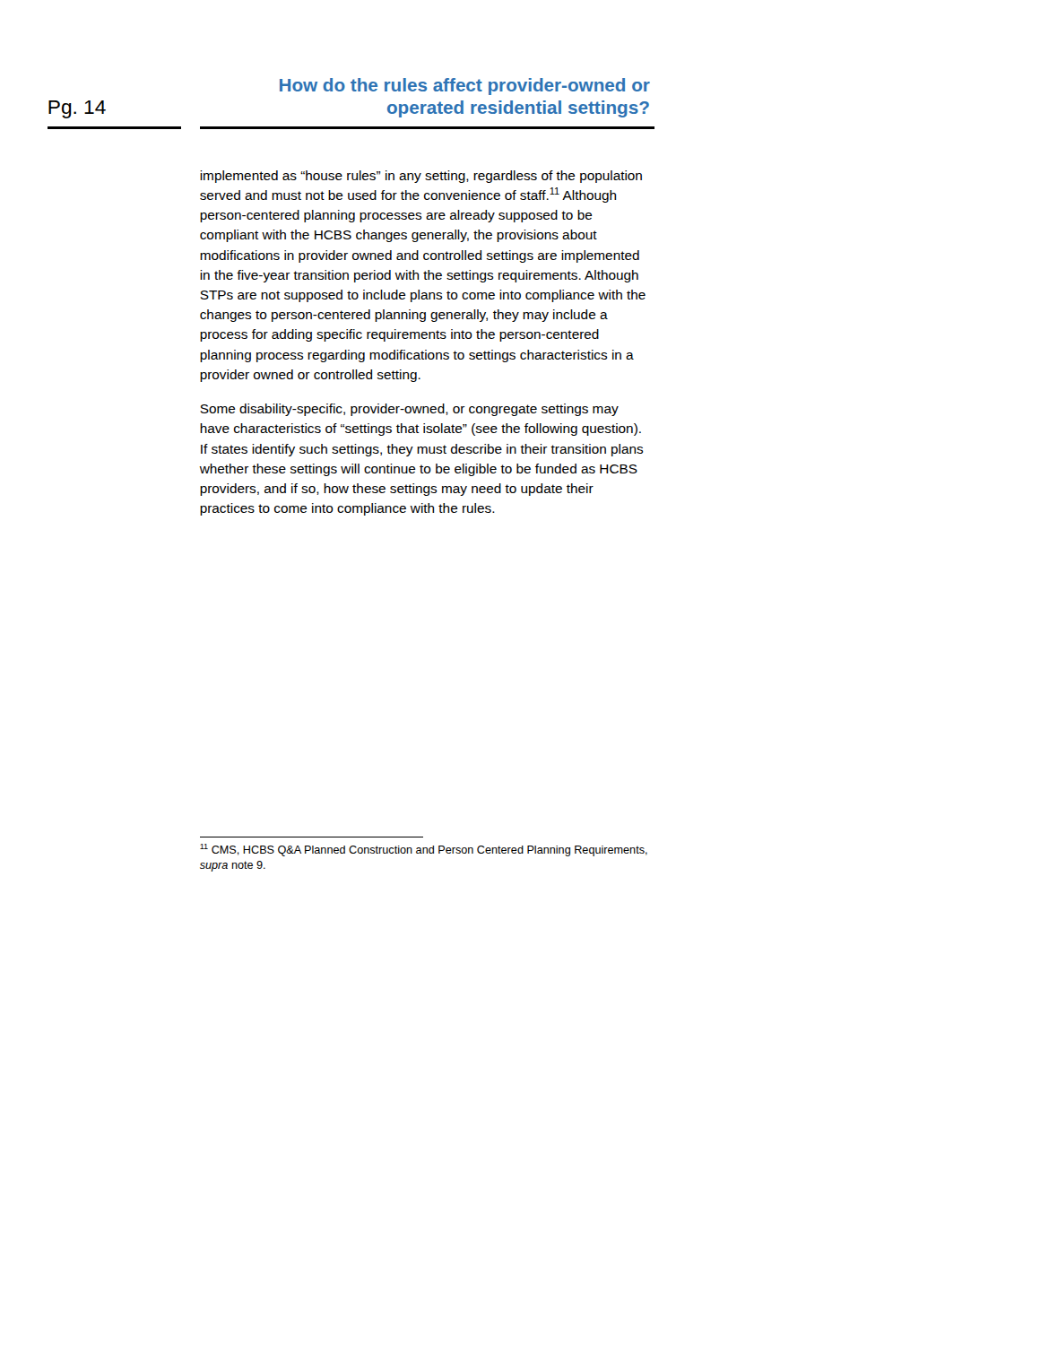Pg. 14
How do the rules affect provider-owned or operated residential settings?
implemented as “house rules” in any setting, regardless of the population served and must not be used for the convenience of staff.11 Although person-centered planning processes are already supposed to be compliant with the HCBS changes generally, the provisions about modifications in provider owned and controlled settings are implemented in the five-year transition period with the settings requirements. Although STPs are not supposed to include plans to come into compliance with the changes to person-centered planning generally, they may include a process for adding specific requirements into the person-centered planning process regarding modifications to settings characteristics in a provider owned or controlled setting.
Some disability-specific, provider-owned, or congregate settings may have characteristics of “settings that isolate” (see the following question). If states identify such settings, they must describe in their transition plans whether these settings will continue to be eligible to be funded as HCBS providers, and if so, how these settings may need to update their practices to come into compliance with the rules.
11 CMS, HCBS Q&A Planned Construction and Person Centered Planning Requirements, supra note 9.